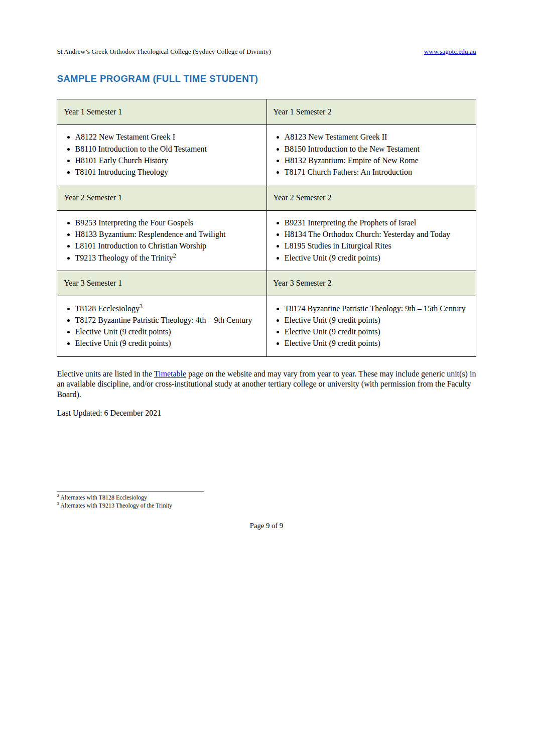St Andrew’s Greek Orthodox Theological College (Sydney College of Divinity) www.sagotc.edu.au
SAMPLE PROGRAM (FULL TIME STUDENT)
| Year 1 Semester 1 | Year 1 Semester 2 |
| A8122 New Testament Greek I B8110 Introduction to the Old Testament H8101 Early Church History T8101 Introducing Theology | A8123 New Testament Greek II B8150 Introduction to the New Testament H8132 Byzantium: Empire of New Rome T8171 Church Fathers: An Introduction |
| Year 2 Semester 1 | Year 2 Semester 2 |
| B9253 Interpreting the Four Gospels H8133 Byzantium: Resplendence and Twilight L8101 Introduction to Christian Worship T9213 Theology of the Trinity 2 | B9231 Interpreting the Prophets of Israel H8134 The Orthodox Church: Yesterday and Today L8195 Studies in Liturgical Rites Elective Unit (9 credit points) |
| Year 3 Semester 1 | Year 3 Semester 2 |
| T8128 Ecclesiology 3 T8172 Byzantine Patristic Theology: 4th – 9th Century Elective Unit (9 credit points) Elective Unit (9 credit points) | T8174 Byzantine Patristic Theology: 9th – 15th Century Elective Unit (9 credit points) Elective Unit (9 credit points) Elective Unit (9 credit points) |
Elective units are listed in the Timetable page on the website and may vary from year to year. These may include generic unit(s) in an available discipline, and/or cross-institutional study at another tertiary college or university (with permission from the Faculty Board).
Last Updated: 6 December 2021
2 Alternates with T8128 Ecclesiology
3 Alternates with T9213 Theology of the Trinity
Page 9 of 9